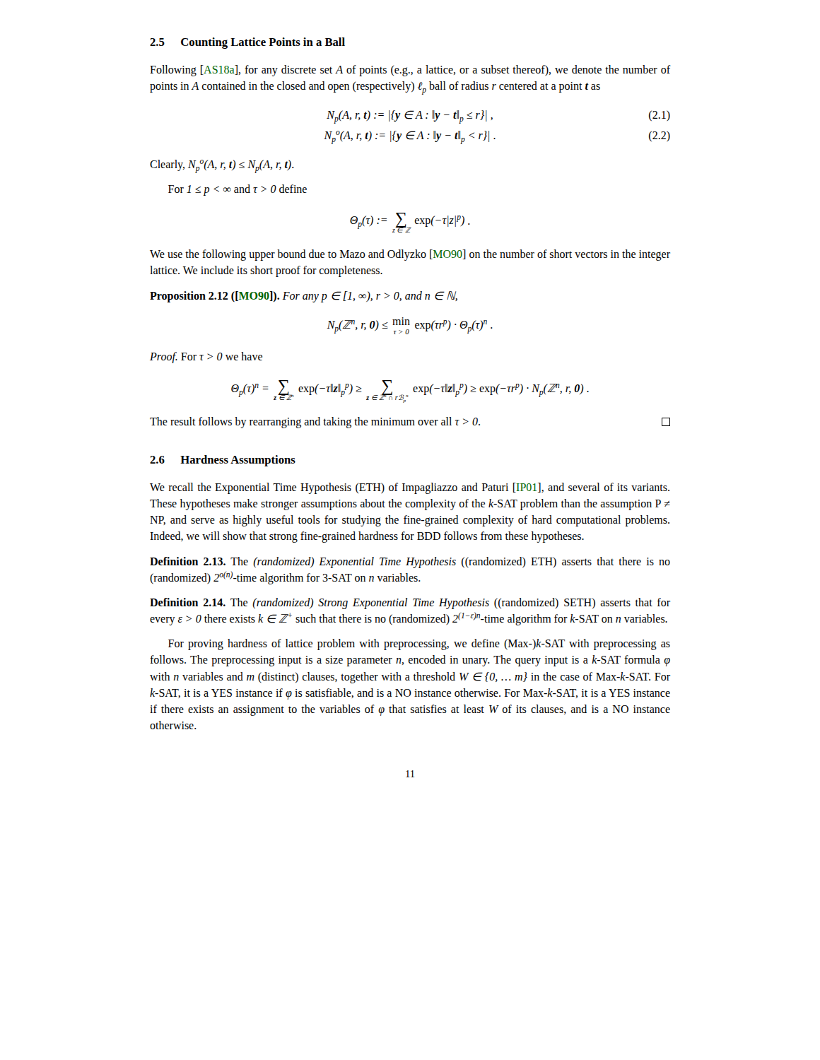2.5 Counting Lattice Points in a Ball
Following [AS18a], for any discrete set A of points (e.g., a lattice, or a subset thereof), we denote the number of points in A contained in the closed and open (respectively) ℓp ball of radius r centered at a point t as
Np(A, r, t) := |{y ∈ A : ‖y − t‖p ≤ r}| , (2.1) Npo(A, r, t) := |{y ∈ A : ‖y − t‖p < r}| . (2.2)
Clearly, Npo(A, r, t) ≤ Np(A, r, t).
For 1 ≤ p < ∞ and τ > 0 define
Θp(τ) := ∑z ∈ ℤ exp(−τ|z|p) .
We use the following upper bound due to Mazo and Odlyzko [MO90] on the number of short vectors in the integer lattice. We include its short proof for completeness.
Proposition 2.12 ([MO90]). For any p ∈ [1, ∞), r > 0, and n ∈ ℕ,
Np(ℤn, r, 0) ≤ min τ > 0 exp(τrp) · Θp(τ)n .
Proof. For τ > 0 we have
Θp(τ)n = ∑z ∈ ℤn exp(−τ‖z‖pp) ≥ ∑z ∈ ℤn ∩ rℬpn exp(−τ‖z‖pp) ≥ exp(−τrp) · Np(ℤn, r, 0) .
The result follows by rearranging and taking the minimum over all τ > 0.
2.6 Hardness Assumptions
We recall the Exponential Time Hypothesis (ETH) of Impagliazzo and Paturi [IP01], and several of its variants. These hypotheses make stronger assumptions about the complexity of the k-SAT problem than the assumption P ≠ NP, and serve as highly useful tools for studying the fine-grained complexity of hard computational problems. Indeed, we will show that strong fine-grained hardness for BDD follows from these hypotheses.
Definition 2.13. The (randomized) Exponential Time Hypothesis ((randomized) ETH) asserts that there is no (randomized) 2o(n)-time algorithm for 3-SAT on n variables.
Definition 2.14. The (randomized) Strong Exponential Time Hypothesis ((randomized) SETH) asserts that for every ε > 0 there exists k ∈ ℤ+ such that there is no (randomized) 2(1−ε)n-time algorithm for k-SAT on n variables.
For proving hardness of lattice problem with preprocessing, we define (Max-)k-SAT with preprocessing as follows. The preprocessing input is a size parameter n, encoded in unary. The query input is a k-SAT formula φ with n variables and m (distinct) clauses, together with a threshold W ∈ {0, … m} in the case of Max-k-SAT. For k-SAT, it is a YES instance if φ is satisfiable, and is a NO instance otherwise. For Max-k-SAT, it is a YES instance if there exists an assignment to the variables of φ that satisfies at least W of its clauses, and is a NO instance otherwise.
11